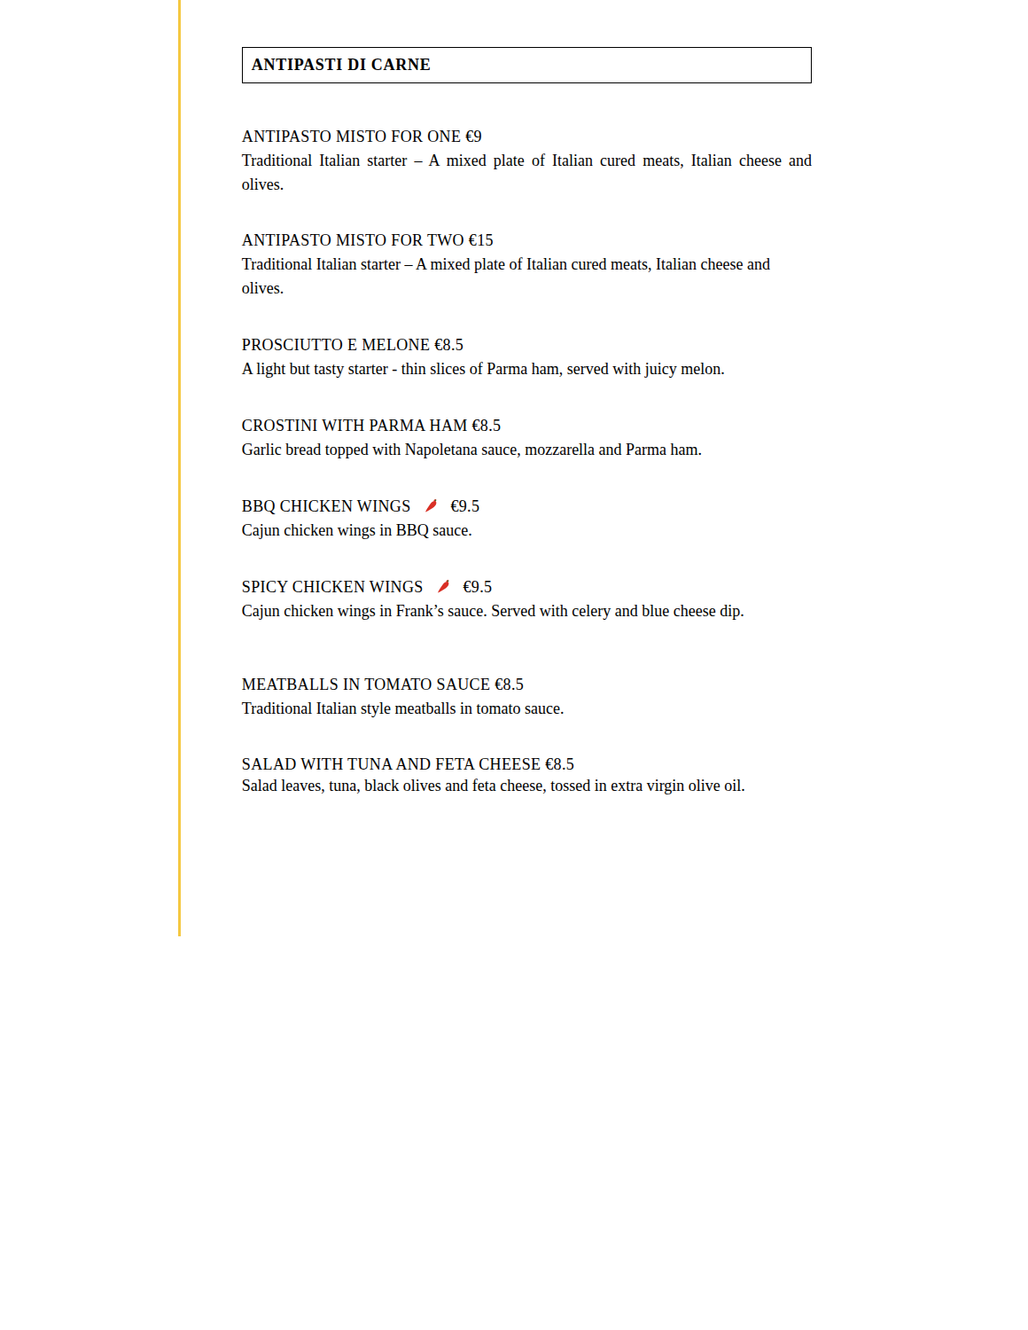ANTIPASTI DI CARNE
ANTIPASTO MISTO FOR ONE €9
Traditional Italian starter – A mixed plate of Italian cured meats, Italian cheese and olives.
ANTIPASTO MISTO FOR TWO €15
Traditional Italian starter – A mixed plate of Italian cured meats, Italian cheese and olives.
PROSCIUTTO E MELONE €8.5
A light but tasty starter - thin slices of Parma ham, served with juicy melon.
CROSTINI WITH PARMA HAM €8.5
Garlic bread topped with Napoletana sauce, mozzarella and Parma ham.
BBQ CHICKEN WINGS €9.5
Cajun chicken wings in BBQ sauce.
SPICY CHICKEN WINGS €9.5
Cajun chicken wings in Frank’s sauce. Served with celery and blue cheese dip.
MEATBALLS IN TOMATO SAUCE €8.5
Traditional Italian style meatballs in tomato sauce.
SALAD WITH TUNA AND FETA CHEESE €8.5
Salad leaves, tuna, black olives and feta cheese, tossed in extra virgin olive oil.